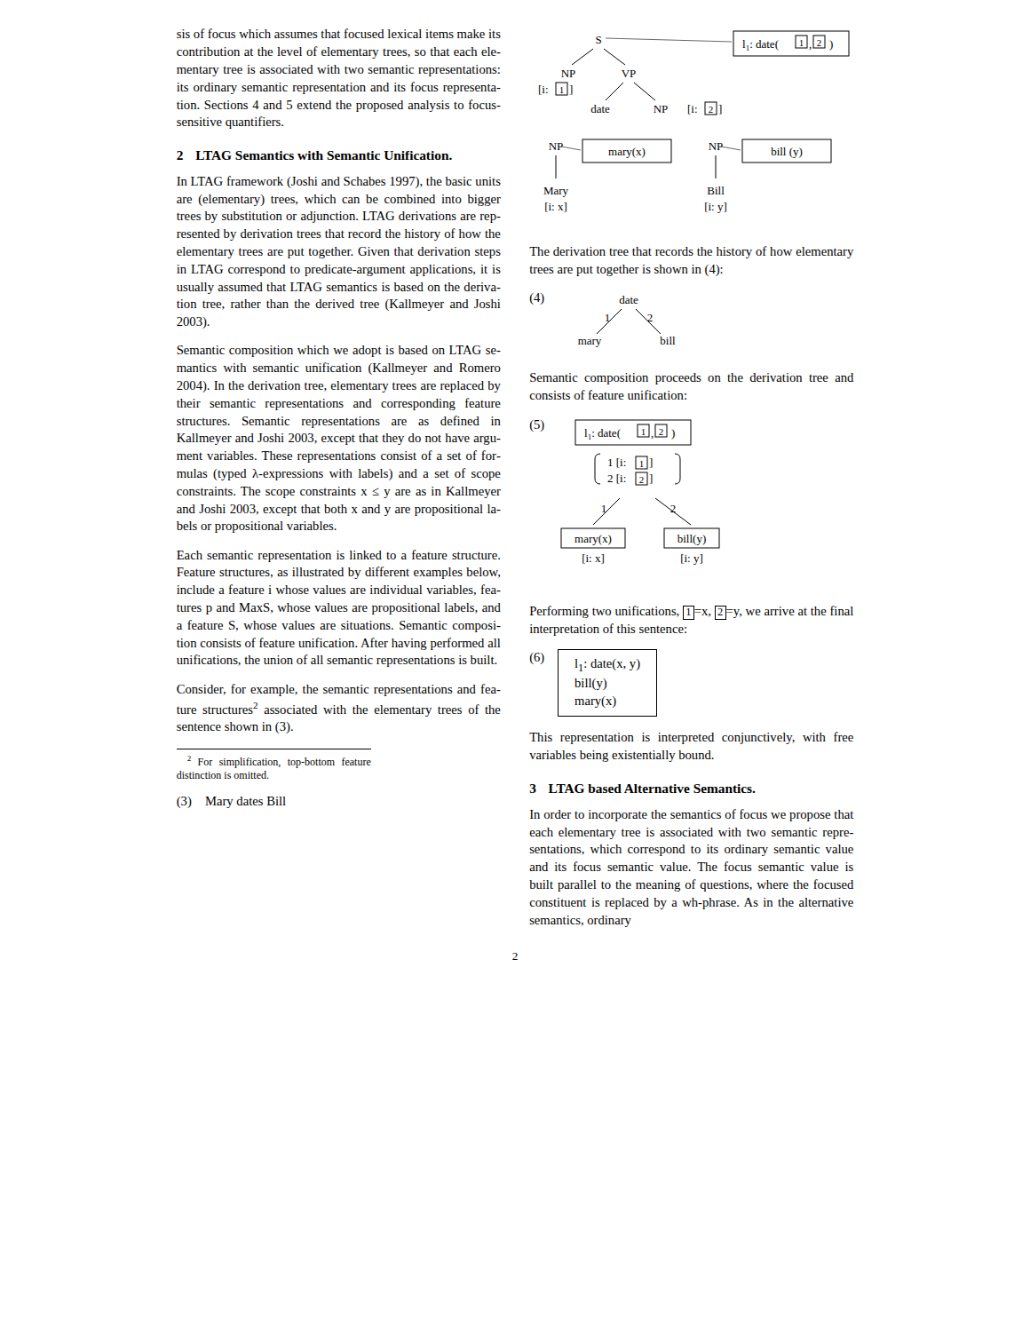sis of focus which assumes that focused lexical items make its contribution at the level of elementary trees, so that each elementary tree is associated with two semantic representations: its ordinary semantic representation and its focus representation. Sections 4 and 5 extend the proposed analysis to focus-sensitive quantifiers.
2 LTAG Semantics with Semantic Unification.
In LTAG framework (Joshi and Schabes 1997), the basic units are (elementary) trees, which can be combined into bigger trees by substitution or adjunction. LTAG derivations are represented by derivation trees that record the history of how the elementary trees are put together. Given that derivation steps in LTAG correspond to predicate-argument applications, it is usually assumed that LTAG semantics is based on the derivation tree, rather than the derived tree (Kallmeyer and Joshi 2003).
Semantic composition which we adopt is based on LTAG semantics with semantic unification (Kallmeyer and Romero 2004). In the derivation tree, elementary trees are replaced by their semantic representations and corresponding feature structures. Semantic representations are as defined in Kallmeyer and Joshi 2003, except that they do not have argument variables. These representations consist of a set of formulas (typed λ-expressions with labels) and a set of scope constraints. The scope constraints x ≤ y are as in Kallmeyer and Joshi 2003, except that both x and y are propositional labels or propositional variables.
Each semantic representation is linked to a feature structure. Feature structures, as illustrated by different examples below, include a feature i whose values are individual variables, features p and MaxS, whose values are propositional labels, and a feature S, whose values are situations. Semantic composition consists of feature unification. After having performed all unifications, the union of all semantic representations is built.
Consider, for example, the semantic representations and feature structures2 associated with the elementary trees of the sentence shown in (3).
2 For simplification, top-bottom feature distinction is omitted.
(3) Mary dates Bill
S NP VP [i: 1 ] date NP [i: 2 ] l1: date( 1 , 2 ) NP Mary [i: x] mary(x) NP Bill [i: y] bill (y)
The derivation tree that records the history of how elementary trees are put together is shown in (4):
(4) date 1 2 mary bill
Semantic composition proceeds on the derivation tree and consists of feature unification:
(5) l1: date( 1 , 2 ) 1 [i: 1 ] 2 [i: 2 ] 1 2 mary(x) [i: x] bill(y) [i: y]
Performing two unifications, 1=x, 2=y, we arrive at the final interpretation of this sentence:
(6) l1: date(x, y) bill(y) mary(x)
This representation is interpreted conjunctively, with free variables being existentially bound.
3 LTAG based Alternative Semantics.
In order to incorporate the semantics of focus we propose that each elementary tree is associated with two semantic representations, which correspond to its ordinary semantic value and its focus semantic value. The focus semantic value is built parallel to the meaning of questions, where the focused constituent is replaced by a wh-phrase. As in the alternative semantics, ordinary
2